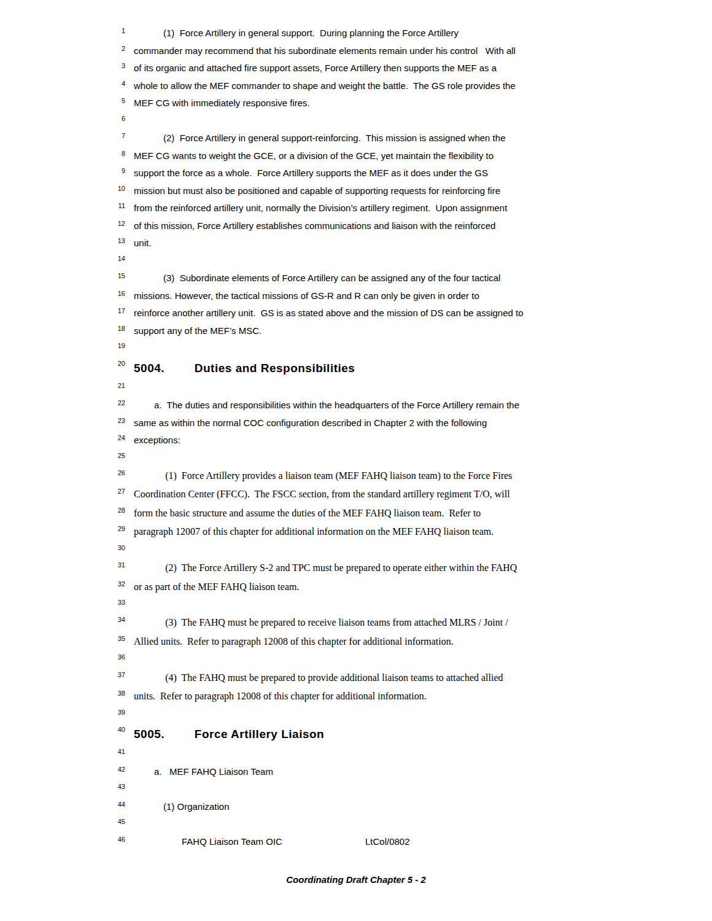(1) Force Artillery in general support. During planning the Force Artillery
commander may recommend that his subordinate elements remain under his control With all
of its organic and attached fire support assets, Force Artillery then supports the MEF as a
whole to allow the MEF commander to shape and weight the battle. The GS role provides the
MEF CG with immediately responsive fires.
(2) Force Artillery in general support-reinforcing. This mission is assigned when the
MEF CG wants to weight the GCE, or a division of the GCE, yet maintain the flexibility to
support the force as a whole. Force Artillery supports the MEF as it does under the GS
mission but must also be positioned and capable of supporting requests for reinforcing fire
from the reinforced artillery unit, normally the Division’s artillery regiment. Upon assignment
of this mission, Force Artillery establishes communications and liaison with the reinforced
unit.
(3) Subordinate elements of Force Artillery can be assigned any of the four tactical
missions. However, the tactical missions of GS-R and R can only be given in order to
reinforce another artillery unit. GS is as stated above and the mission of DS can be assigned to
support any of the MEF’s MSC.
5004. Duties and Responsibilities
a. The duties and responsibilities within the headquarters of the Force Artillery remain the
same as within the normal COC configuration described in Chapter 2 with the following
exceptions:
(1) Force Artillery provides a liaison team (MEF FAHQ liaison team) to the Force Fires
Coordination Center (FFCC). The FSCC section, from the standard artillery regiment T/O, will
form the basic structure and assume the duties of the MEF FAHQ liaison team. Refer to
paragraph 12007 of this chapter for additional information on the MEF FAHQ liaison team.
(2) The Force Artillery S-2 and TPC must be prepared to operate either within the FAHQ
or as part of the MEF FAHQ liaison team.
(3) The FAHQ must be prepared to receive liaison teams from attached MLRS / Joint /
Allied units. Refer to paragraph 12008 of this chapter for additional information.
(4) The FAHQ must be prepared to provide additional liaison teams to attached allied
units. Refer to paragraph 12008 of this chapter for additional information.
5005. Force Artillery Liaison
a. MEF FAHQ Liaison Team
(1) Organization
FAHQ Liaison Team OIC LtCol/0802
Coordinating Draft Chapter 5 - 2